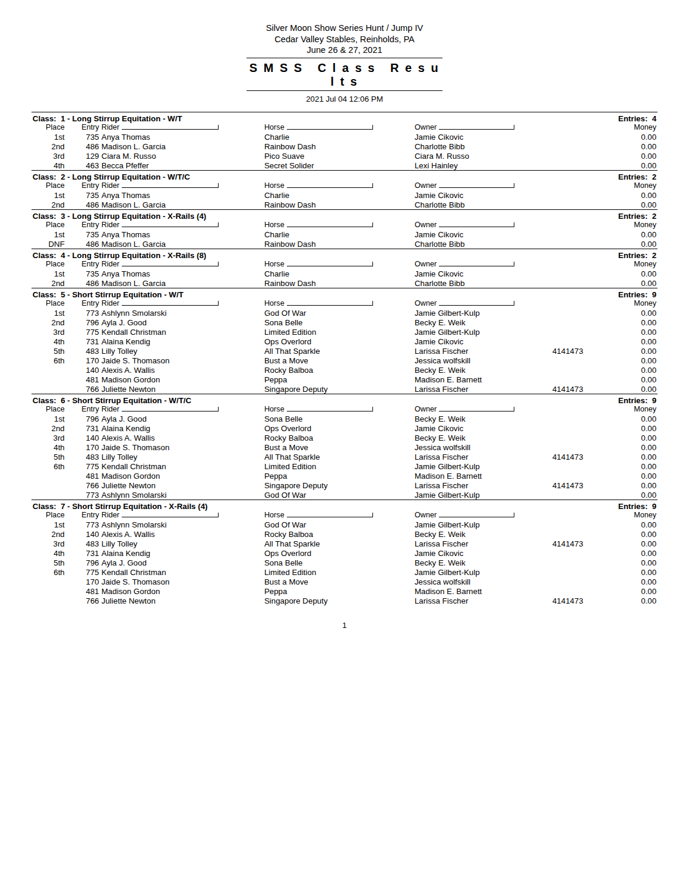Silver Moon Show Series Hunt / Jump IV
Cedar Valley Stables, Reinholds, PA
June 26 & 27, 2021
S M S S C l a s s R e s u l t s
2021 Jul 04 12:06 PM
| Class: 1 - Long Stirrup Equitation - W/T | Entries: 4 |
| Place | Entry | Rider | Horse | Owner | | Money |
| 1st | 735 | Anya Thomas | Charlie | Jamie Cikovic | | 0.00 |
| 2nd | 486 | Madison L. Garcia | Rainbow Dash | Charlotte Bibb | | 0.00 |
| 3rd | 129 | Ciara M. Russo | Pico Suave | Ciara M. Russo | | 0.00 |
| 4th | 463 | Becca Pfeffer | Secret Solider | Lexi Hainley | | 0.00 |
| Class: 2 - Long Stirrup Equitation - W/T/C | Entries: 2 |
| Place | Entry | Rider | Horse | Owner | | Money |
| 1st | 735 | Anya Thomas | Charlie | Jamie Cikovic | | 0.00 |
| 2nd | 486 | Madison L. Garcia | Rainbow Dash | Charlotte Bibb | | 0.00 |
| Class: 3 - Long Stirrup Equitation - X-Rails (4) | Entries: 2 |
| Place | Entry | Rider | Horse | Owner | | Money |
| 1st | 735 | Anya Thomas | Charlie | Jamie Cikovic | | 0.00 |
| DNF | 486 | Madison L. Garcia | Rainbow Dash | Charlotte Bibb | | 0.00 |
| Class: 4 - Long Stirrup Equitation - X-Rails (8) | Entries: 2 |
| Place | Entry | Rider | Horse | Owner | | Money |
| 1st | 735 | Anya Thomas | Charlie | Jamie Cikovic | | 0.00 |
| 2nd | 486 | Madison L. Garcia | Rainbow Dash | Charlotte Bibb | | 0.00 |
| Class: 5 - Short Stirrup Equitation - W/T | Entries: 9 |
| Place | Entry | Rider | Horse | Owner | | Money |
| 1st | 773 | Ashlynn Smolarski | God Of War | Jamie Gilbert-Kulp | | 0.00 |
| 2nd | 796 | Ayla J. Good | Sona Belle | Becky E. Weik | | 0.00 |
| 3rd | 775 | Kendall Christman | Limited Edition | Jamie Gilbert-Kulp | | 0.00 |
| 4th | 731 | Alaina Kendig | Ops Overlord | Jamie Cikovic | | 0.00 |
| 5th | 483 | Lilly Tolley | All That Sparkle | Larissa Fischer | 4141473 | 0.00 |
| 6th | 170 | Jaide S. Thomason | Bust a Move | Jessica wolfskill | | 0.00 |
| | 140 | Alexis A. Wallis | Rocky Balboa | Becky E. Weik | | 0.00 |
| | 481 | Madison Gordon | Peppa | Madison E. Barnett | | 0.00 |
| | 766 | Juliette Newton | Singapore Deputy | Larissa Fischer | 4141473 | 0.00 |
| Class: 6 - Short Stirrup Equitation - W/T/C | Entries: 9 |
| Place | Entry | Rider | Horse | Owner | | Money |
| 1st | 796 | Ayla J. Good | Sona Belle | Becky E. Weik | | 0.00 |
| 2nd | 731 | Alaina Kendig | Ops Overlord | Jamie Cikovic | | 0.00 |
| 3rd | 140 | Alexis A. Wallis | Rocky Balboa | Becky E. Weik | | 0.00 |
| 4th | 170 | Jaide S. Thomason | Bust a Move | Jessica wolfskill | | 0.00 |
| 5th | 483 | Lilly Tolley | All That Sparkle | Larissa Fischer | 4141473 | 0.00 |
| 6th | 775 | Kendall Christman | Limited Edition | Jamie Gilbert-Kulp | | 0.00 |
| | 481 | Madison Gordon | Peppa | Madison E. Barnett | | 0.00 |
| | 766 | Juliette Newton | Singapore Deputy | Larissa Fischer | 4141473 | 0.00 |
| | 773 | Ashlynn Smolarski | God Of War | Jamie Gilbert-Kulp | | 0.00 |
| Class: 7 - Short Stirrup Equitation - X-Rails (4) | Entries: 9 |
| Place | Entry | Rider | Horse | Owner | | Money |
| 1st | 773 | Ashlynn Smolarski | God Of War | Jamie Gilbert-Kulp | | 0.00 |
| 2nd | 140 | Alexis A. Wallis | Rocky Balboa | Becky E. Weik | | 0.00 |
| 3rd | 483 | Lilly Tolley | All That Sparkle | Larissa Fischer | 4141473 | 0.00 |
| 4th | 731 | Alaina Kendig | Ops Overlord | Jamie Cikovic | | 0.00 |
| 5th | 796 | Ayla J. Good | Sona Belle | Becky E. Weik | | 0.00 |
| 6th | 775 | Kendall Christman | Limited Edition | Jamie Gilbert-Kulp | | 0.00 |
| | 170 | Jaide S. Thomason | Bust a Move | Jessica wolfskill | | 0.00 |
| | 481 | Madison Gordon | Peppa | Madison E. Barnett | | 0.00 |
| | 766 | Juliette Newton | Singapore Deputy | Larissa Fischer | 4141473 | 0.00 |
1